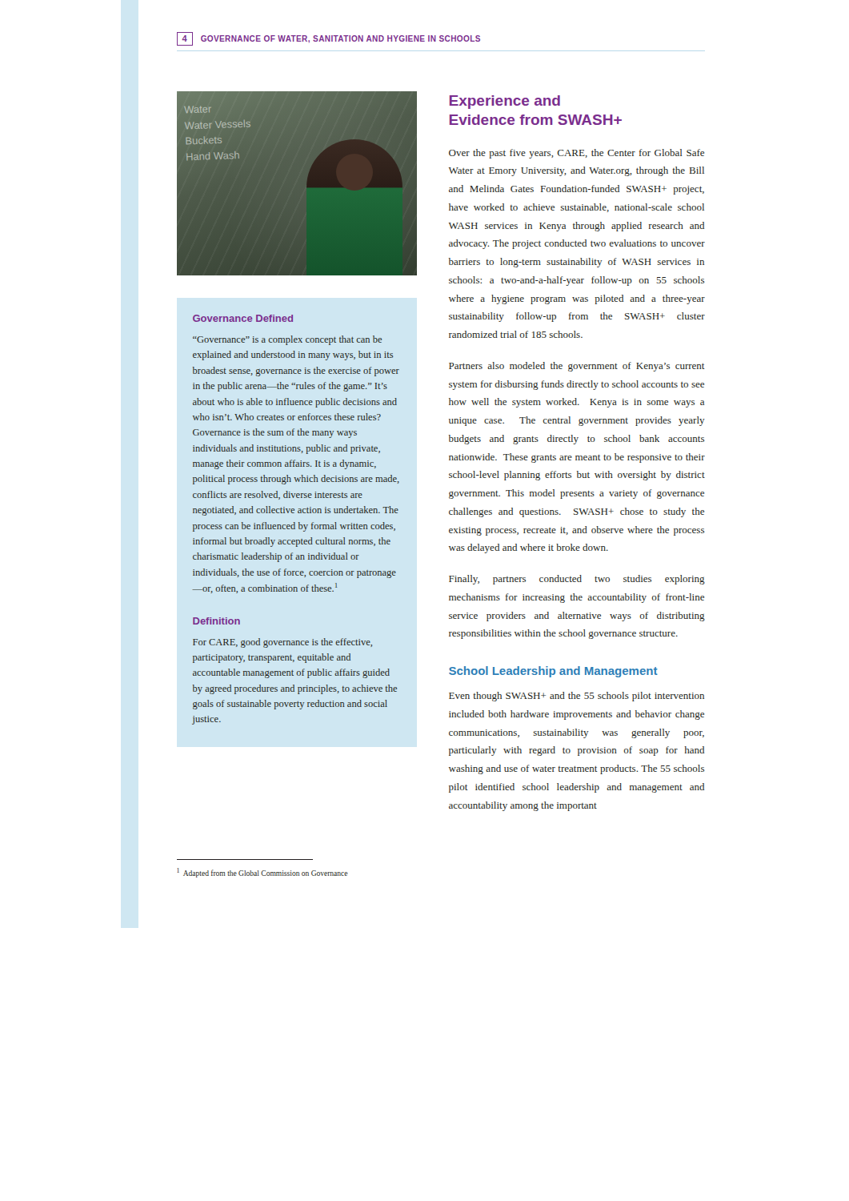4 Governance of Water, Sanitation and Hygiene in Schools
Water
Water Vessels
Buckets
Hand Wash
Governance Defined
“Governance” is a complex concept that can be explained and understood in many ways, but in its broadest sense, governance is the exercise of power in the public arena—the “rules of the game.” It’s about who is able to influence public decisions and who isn’t. Who creates or enforces these rules? Governance is the sum of the many ways individuals and institutions, public and private, manage their common affairs. It is a dynamic, political process through which decisions are made, conflicts are resolved, diverse interests are negotiated, and collective action is undertaken. The process can be influenced by formal written codes, informal but broadly accepted cultural norms, the charismatic leadership of an individual or individuals, the use of force, coercion or patronage —or, often, a combination of these.1
Definition
For CARE, good governance is the effective, participatory, transparent, equitable and accountable management of public affairs guided by agreed procedures and principles, to achieve the goals of sustainable poverty reduction and social justice.
Experience and
Evidence from SWASH+
Over the past five years, CARE, the Center for Global Safe Water at Emory University, and Water.org, through the Bill and Melinda Gates Foundation-funded SWASH+ project, have worked to achieve sustainable, national-scale school WASH services in Kenya through applied research and advocacy. The project conducted two evaluations to uncover barriers to long-term sustainability of WASH services in schools: a two-and-a-half-year follow-up on 55 schools where a hygiene program was piloted and a three-year sustainability follow-up from the SWASH+ cluster randomized trial of 185 schools.
Partners also modeled the government of Kenya’s current system for disbursing funds directly to school accounts to see how well the system worked. Kenya is in some ways a unique case. The central government provides yearly budgets and grants directly to school bank accounts nationwide. These grants are meant to be responsive to their school-level planning efforts but with oversight by district government. This model presents a variety of governance challenges and questions. SWASH+ chose to study the existing process, recreate it, and observe where the process was delayed and where it broke down.
Finally, partners conducted two studies exploring mechanisms for increasing the accountability of front-line service providers and alternative ways of distributing responsibilities within the school governance structure.
School Leadership and Management
Even though SWASH+ and the 55 schools pilot intervention included both hardware improvements and behavior change communications, sustainability was generally poor, particularly with regard to provision of soap for hand washing and use of water treatment products. The 55 schools pilot identified school leadership and management and accountability among the important
1 Adapted from the Global Commission on Governance